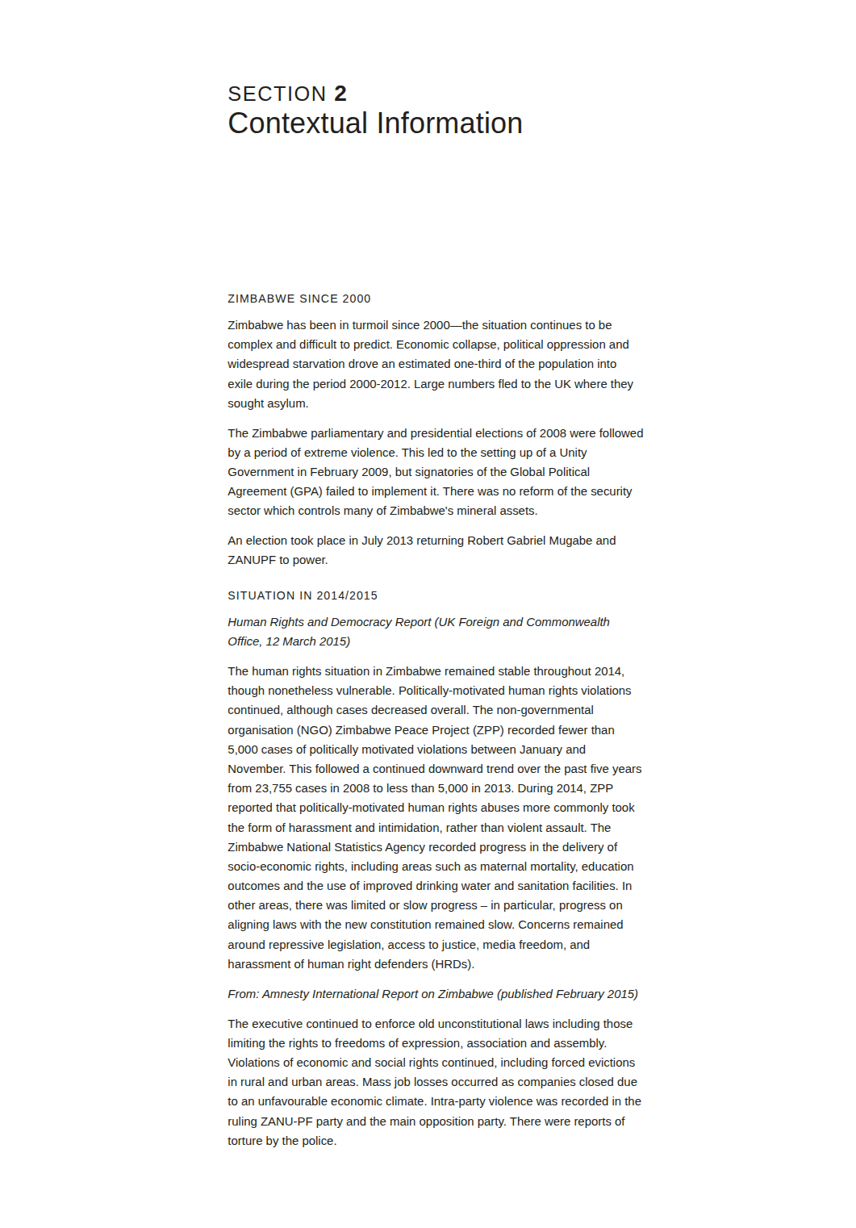SECTION 2
Contextual Information
ZIMBABWE SINCE 2000
Zimbabwe has been in turmoil since 2000—the situation continues to be complex and difficult to predict. Economic collapse, political oppression and widespread starvation drove an estimated one-third of the population into exile during the period 2000-2012. Large numbers fled to the UK where they sought asylum.
The Zimbabwe parliamentary and presidential elections of 2008 were followed by a period of extreme violence. This led to the setting up of a Unity Government in February 2009, but signatories of the Global Political Agreement (GPA) failed to implement it. There was no reform of the security sector which controls many of Zimbabwe's mineral assets.
An election took place in July 2013 returning Robert Gabriel Mugabe and ZANUPF to power.
SITUATION IN 2014/2015
Human Rights and Democracy Report (UK Foreign and Commonwealth Office, 12 March 2015)
The human rights situation in Zimbabwe remained stable throughout 2014, though nonetheless vulnerable. Politically-motivated human rights violations continued, although cases decreased overall. The non-governmental organisation (NGO) Zimbabwe Peace Project (ZPP) recorded fewer than 5,000 cases of politically motivated violations between January and November. This followed a continued downward trend over the past five years from 23,755 cases in 2008 to less than 5,000 in 2013. During 2014, ZPP reported that politically-motivated human rights abuses more commonly took the form of harassment and intimidation, rather than violent assault. The Zimbabwe National Statistics Agency recorded progress in the delivery of socio-economic rights, including areas such as maternal mortality, education outcomes and the use of improved drinking water and sanitation facilities. In other areas, there was limited or slow progress – in particular, progress on aligning laws with the new constitution remained slow. Concerns remained around repressive legislation, access to justice, media freedom, and harassment of human right defenders (HRDs).
From: Amnesty International Report on Zimbabwe (published February 2015)
The executive continued to enforce old unconstitutional laws including those limiting the rights to freedoms of expression, association and assembly. Violations of economic and social rights continued, including forced evictions in rural and urban areas. Mass job losses occurred as companies closed due to an unfavourable economic climate. Intra-party violence was recorded in the ruling ZANU-PF party and the main opposition party. There were reports of torture by the police.